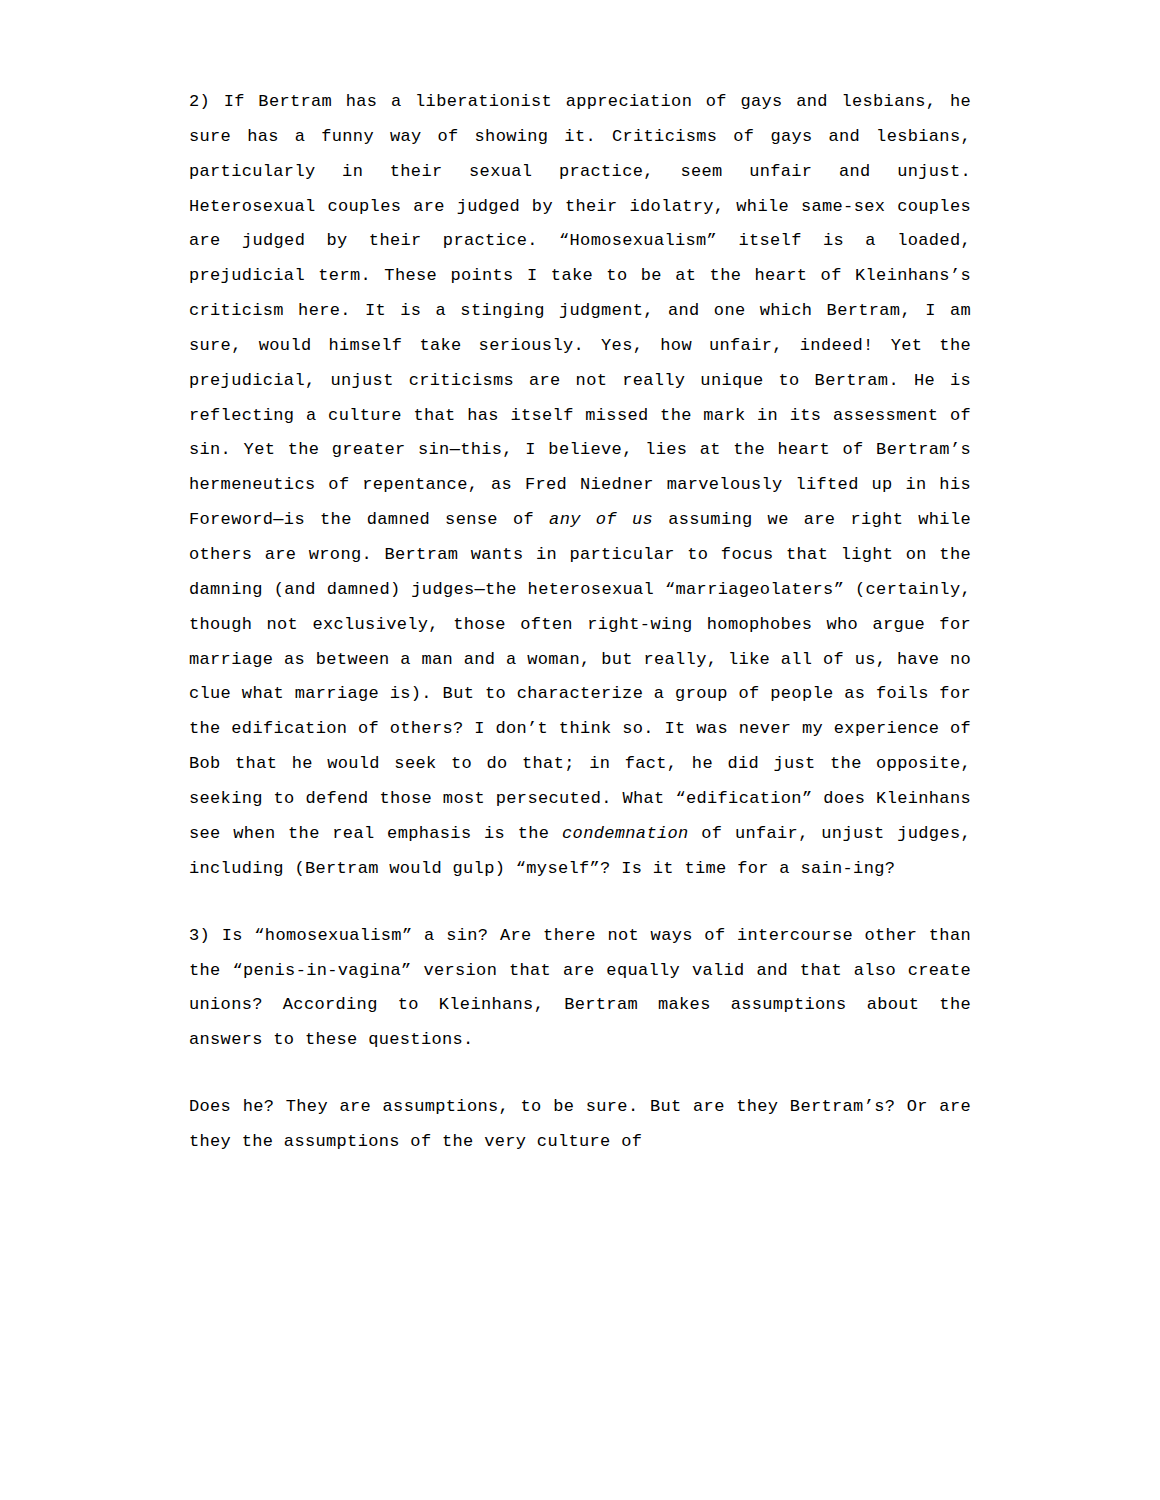2) If Bertram has a liberationist appreciation of gays and lesbians, he sure has a funny way of showing it. Criticisms of gays and lesbians, particularly in their sexual practice, seem unfair and unjust. Heterosexual couples are judged by their idolatry, while same-sex couples are judged by their practice. “Homosexualism” itself is a loaded, prejudicial term. These points I take to be at the heart of Kleinhans’s criticism here. It is a stinging judgment, and one which Bertram, I am sure, would himself take seriously. Yes, how unfair, indeed! Yet the prejudicial, unjust criticisms are not really unique to Bertram. He is reflecting a culture that has itself missed the mark in its assessment of sin. Yet the greater sin—this, I believe, lies at the heart of Bertram’s hermeneutics of repentance, as Fred Niedner marvelously lifted up in his Foreword—is the damned sense of any of us assuming we are right while others are wrong. Bertram wants in particular to focus that light on the damning (and damned) judges—the heterosexual “marriageolaters” (certainly, though not exclusively, those often right-wing homophobes who argue for marriage as between a man and a woman, but really, like all of us, have no clue what marriage is). But to characterize a group of people as foils for the edification of others? I don’t think so. It was never my experience of Bob that he would seek to do that; in fact, he did just the opposite, seeking to defend those most persecuted. What “edification” does Kleinhans see when the real emphasis is the condemnation of unfair, unjust judges, including (Bertram would gulp) “myself”? Is it time for a sain-ing?
3) Is “homosexualism” a sin? Are there not ways of intercourse other than the “penis-in-vagina” version that are equally valid and that also create unions? According to Kleinhans, Bertram makes assumptions about the answers to these questions.
Does he? They are assumptions, to be sure. But are they Bertram’s? Or are they the assumptions of the very culture of